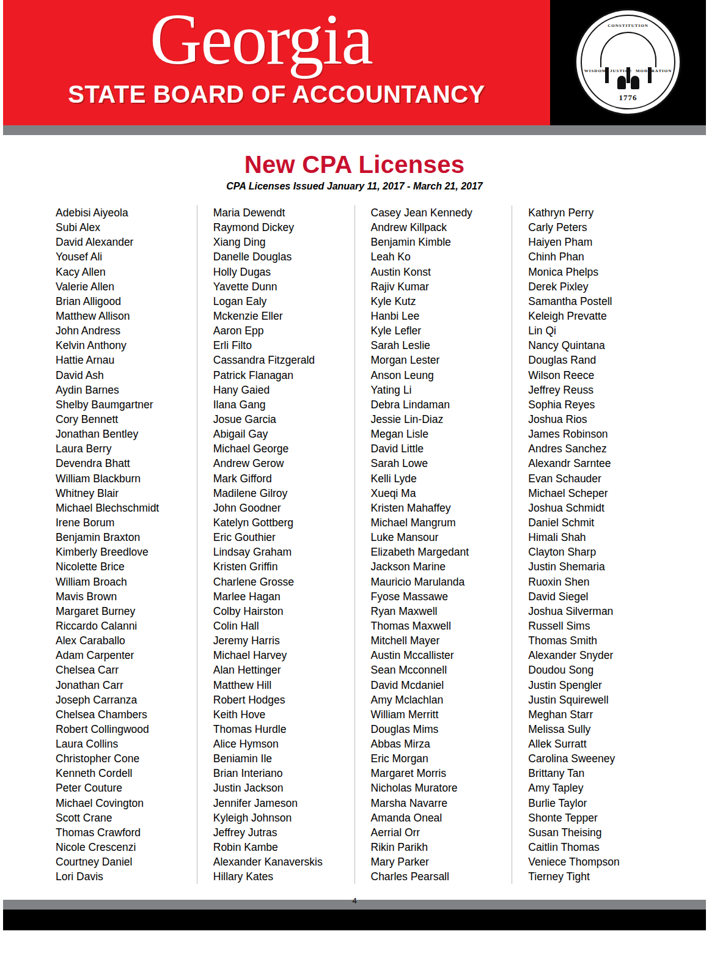Georgia
STATE BOARD OF ACCOUNTANCY
CONSTITUTION
WISDOM JUSTICE MODERATION
1776
New CPA Licenses
CPA Licenses Issued January 11, 2017 - March 21, 2017
Adebisi Aiyeola
Subi Alex
David Alexander
Yousef Ali
Kacy Allen
Valerie Allen
Brian Alligood
Matthew Allison
John Andress
Kelvin Anthony
Hattie Arnau
David Ash
Aydin Barnes
Shelby Baumgartner
Cory Bennett
Jonathan Bentley
Laura Berry
Devendra Bhatt
William Blackburn
Whitney Blair
Michael Blechschmidt
Irene Borum
Benjamin Braxton
Kimberly Breedlove
Nicolette Brice
William Broach
Mavis Brown
Margaret Burney
Riccardo Calanni
Alex Caraballo
Adam Carpenter
Chelsea Carr
Jonathan Carr
Joseph Carranza
Chelsea Chambers
Robert Collingwood
Laura Collins
Christopher Cone
Kenneth Cordell
Peter Couture
Michael Covington
Scott Crane
Thomas Crawford
Nicole Crescenzi
Courtney Daniel
Lori Davis
Maria Dewendt
Raymond Dickey
Xiang Ding
Danelle Douglas
Holly Dugas
Yavette Dunn
Logan Ealy
Mckenzie Eller
Aaron Epp
Erli Filto
Cassandra Fitzgerald
Patrick Flanagan
Hany Gaied
Ilana Gang
Josue Garcia
Abigail Gay
Michael George
Andrew Gerow
Mark Gifford
Madilene Gilroy
John Goodner
Katelyn Gottberg
Eric Gouthier
Lindsay Graham
Kristen Griffin
Charlene Grosse
Marlee Hagan
Colby Hairston
Colin Hall
Jeremy Harris
Michael Harvey
Alan Hettinger
Matthew Hill
Robert Hodges
Keith Hove
Thomas Hurdle
Alice Hymson
Beniamin Ile
Brian Interiano
Justin Jackson
Jennifer Jameson
Kyleigh Johnson
Jeffrey Jutras
Robin Kambe
Alexander Kanaverskis
Hillary Kates
Casey Jean Kennedy
Andrew Killpack
Benjamin Kimble
Leah Ko
Austin Konst
Rajiv Kumar
Kyle Kutz
Hanbi Lee
Kyle Lefler
Sarah Leslie
Morgan Lester
Anson Leung
Yating Li
Debra Lindaman
Jessie Lin-Diaz
Megan Lisle
David Little
Sarah Lowe
Kelli Lyde
Xueqi Ma
Kristen Mahaffey
Michael Mangrum
Luke Mansour
Elizabeth Margedant
Jackson Marine
Mauricio Marulanda
Fyose Massawe
Ryan Maxwell
Thomas Maxwell
Mitchell Mayer
Austin Mccallister
Sean Mcconnell
David Mcdaniel
Amy Mclachlan
William Merritt
Douglas Mims
Abbas Mirza
Eric Morgan
Margaret Morris
Nicholas Muratore
Marsha Navarre
Amanda Oneal
Aerrial Orr
Rikin Parikh
Mary Parker
Charles Pearsall
Kathryn Perry
Carly Peters
Haiyen Pham
Chinh Phan
Monica Phelps
Derek Pixley
Samantha Postell
Keleigh Prevatte
Lin Qi
Nancy Quintana
Douglas Rand
Wilson Reece
Jeffrey Reuss
Sophia Reyes
Joshua Rios
James Robinson
Andres Sanchez
Alexandr Sarntee
Evan Schauder
Michael Scheper
Joshua Schmidt
Daniel Schmit
Himali Shah
Clayton Sharp
Justin Shemaria
Ruoxin Shen
David Siegel
Joshua Silverman
Russell Sims
Thomas Smith
Alexander Snyder
Doudou Song
Justin Spengler
Justin Squirewell
Meghan Starr
Melissa Sully
Allek Surratt
Carolina Sweeney
Brittany Tan
Amy Tapley
Burlie Taylor
Shonte Tepper
Susan Theising
Caitlin Thomas
Veniece Thompson
Tierney Tight
4